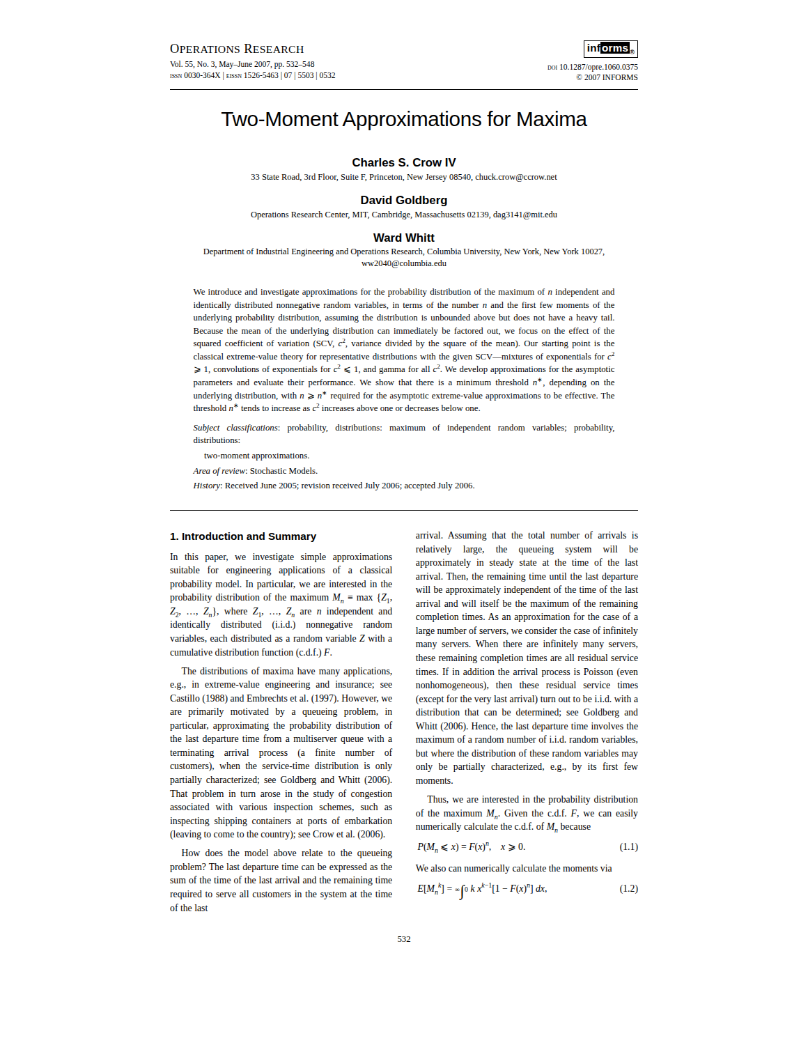OPERATIONS RESEARCH
Vol. 55, No. 3, May–June 2007, pp. 532–548
issn 0030-364X | eissn 1526-5463 | 07 | 5503 | 0532
informs®
doi 10.1287/opre.1060.0375
© 2007 INFORMS
Two-Moment Approximations for Maxima
Charles S. Crow IV
33 State Road, 3rd Floor, Suite F, Princeton, New Jersey 08540, chuck.crow@ccrow.net
David Goldberg
Operations Research Center, MIT, Cambridge, Massachusetts 02139, dag3141@mit.edu
Ward Whitt
Department of Industrial Engineering and Operations Research, Columbia University, New York, New York 10027,
ww2040@columbia.edu
We introduce and investigate approximations for the probability distribution of the maximum of n independent and identically distributed nonnegative random variables, in terms of the number n and the first few moments of the underlying probability distribution, assuming the distribution is unbounded above but does not have a heavy tail. Because the mean of the underlying distribution can immediately be factored out, we focus on the effect of the squared coefficient of variation (SCV, c2, variance divided by the square of the mean). Our starting point is the classical extreme-value theory for representative distributions with the given SCV—mixtures of exponentials for c2 ⩾ 1, convolutions of exponentials for c2 ⩽ 1, and gamma for all c2. We develop approximations for the asymptotic parameters and evaluate their performance. We show that there is a minimum threshold n∗, depending on the underlying distribution, with n ⩾ n∗ required for the asymptotic extreme-value approximations to be effective. The threshold n∗ tends to increase as c2 increases above one or decreases below one.
Subject classifications: probability, distributions: maximum of independent random variables; probability, distributions:
two-moment approximations.
Area of review: Stochastic Models.
History: Received June 2005; revision received July 2006; accepted July 2006.
1. Introduction and Summary
In this paper, we investigate simple approximations suitable for engineering applications of a classical probability model. In particular, we are interested in the probability distribution of the maximum Mn ≡ max {Z1, Z2, …, Zn}, where Z1, …, Zn are n independent and identically distributed (i.i.d.) nonnegative random variables, each distributed as a random variable Z with a cumulative distribution function (c.d.f.) F.
The distributions of maxima have many applications, e.g., in extreme-value engineering and insurance; see Castillo (1988) and Embrechts et al. (1997). However, we are primarily motivated by a queueing problem, in particular, approximating the probability distribution of the last departure time from a multiserver queue with a terminating arrival process (a finite number of customers), when the service-time distribution is only partially characterized; see Goldberg and Whitt (2006). That problem in turn arose in the study of congestion associated with various inspection schemes, such as inspecting shipping containers at ports of embarkation (leaving to come to the country); see Crow et al. (2006).
How does the model above relate to the queueing problem? The last departure time can be expressed as the sum of the time of the last arrival and the remaining time required to serve all customers in the system at the time of the last
arrival. Assuming that the total number of arrivals is relatively large, the queueing system will be approximately in steady state at the time of the last arrival. Then, the remaining time until the last departure will be approximately independent of the time of the last arrival and will itself be the maximum of the remaining completion times. As an approximation for the case of a large number of servers, we consider the case of infinitely many servers. When there are infinitely many servers, these remaining completion times are all residual service times. If in addition the arrival process is Poisson (even nonhomogeneous), then these residual service times (except for the very last arrival) turn out to be i.i.d. with a distribution that can be determined; see Goldberg and Whitt (2006). Hence, the last departure time involves the maximum of a random number of i.i.d. random variables, but where the distribution of these random variables may only be partially characterized, e.g., by its first few moments.
Thus, we are interested in the probability distribution of the maximum Mn. Given the c.d.f. F, we can easily numerically calculate the c.d.f. of Mn because
P(Mn ⩽ x) = F(x)n, x ⩾ 0.
(1.1)
We also can numerically calculate the moments via
E[Mnk] = ∞∫0 k xk−1[1 − F(x)n] dx,
(1.2)
532